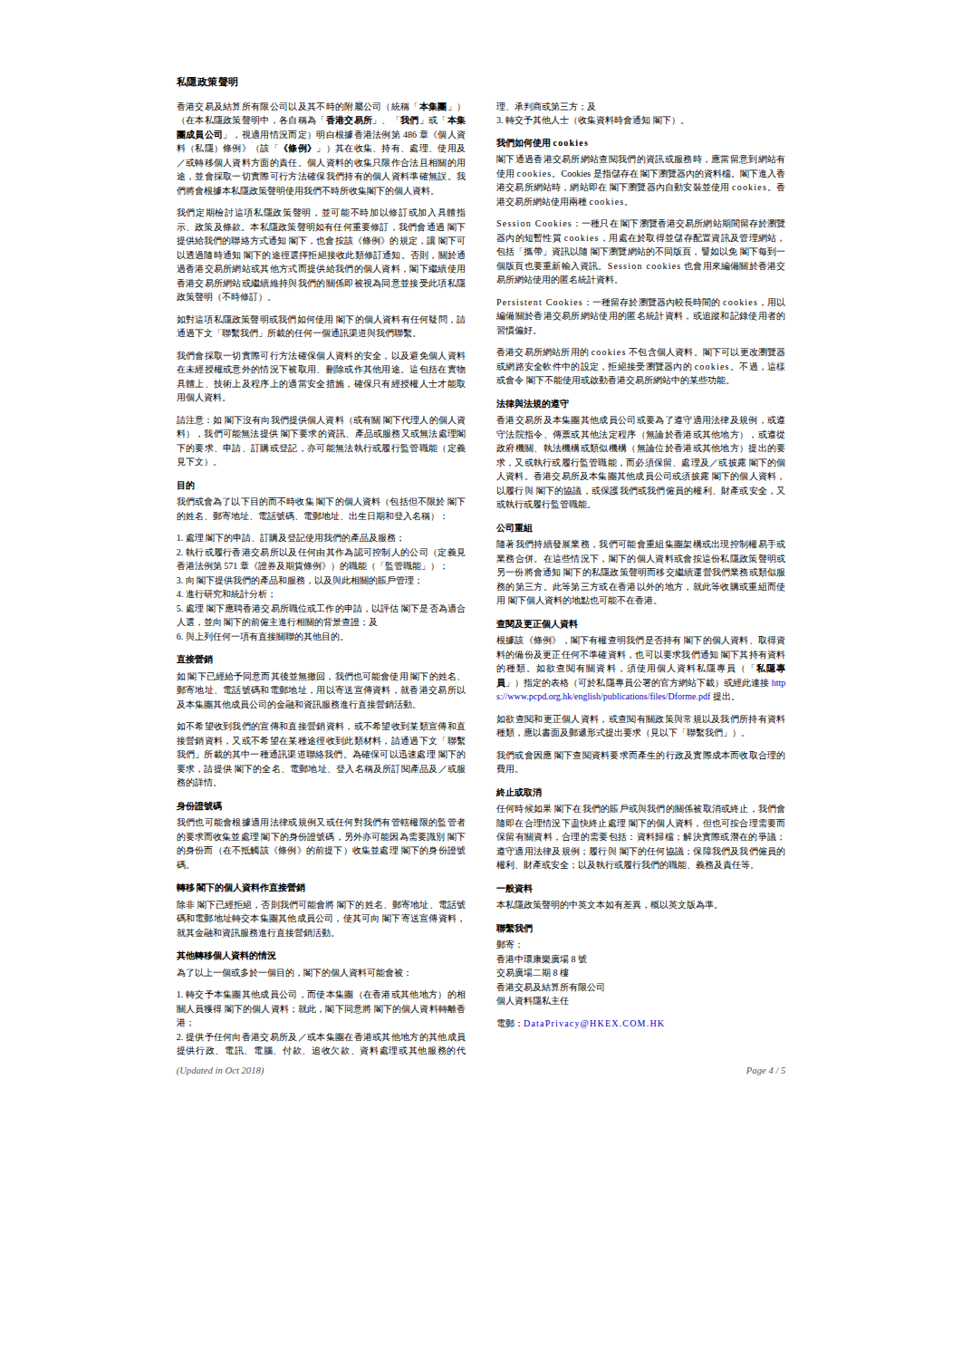私隱政策聲明
香港交易及結算所有限公司以及其不時的附屬公司（統稱「本集團」）（在本私隱政策聲明中，各自稱為「香港交易所」、「我們」或「本集團成員公司」，視適用情況而定）明白根據香港法例第 486 章《個人資料（私隱）條例》（該「《條例》」）其在收集、持有、處理、使用及／或轉移個人資料方面的責任。個人資料的收集只限作合法且相關的用途，並會採取一切實際可行方法確保我們持有的個人資料準確無誤。我們將會根據本私隱政策聲明使用我們不時所收集閣下的個人資料。
我們定期檢討這項私隱政策聲明，並可能不時加以修訂或加入具體指示、政策及條款。本私隱政策聲明如有任何重要修訂，我們會通過 閣下提供給我們的聯絡方式通知 閣下，也會按該《條例》的規定，讓 閣下可以透過隨時通知 閣下的途徑選擇拒絕接收此類修訂通知。否則，關於通過香港交易所網站或其他方式而提供給我們的個人資料，閣下繼續使用香港交易所網站或繼續維持與我們的關係即被視為同意並接受此項私隱政策聲明（不時修訂）。
如對這項私隱政策聲明或我們如何使用 閣下的個人資料有任何疑問，請通過下文「聯繫我們」所載的任何一個通訊渠道與我們聯繫。
我們會採取一切實際可行方法確保個人資料的安全，以及避免個人資料在未經授權或意外的情況下被取用、刪除或作其他用途。這包括在實物具體上、技術上及程序上的適當安全措施，確保只有經授權人士才能取用個人資料。
請注意：如 閣下沒有向我們提供個人資料（或有關 閣下代理人的個人資料），我們可能無法提供 閣下要求的資訊、產品或服務又或無法處理閣下的要求、申請、訂購或登記，亦可能無法執行或履行監管職能（定義見下文）。
目的
我們或會為了以下目的而不時收集 閣下的個人資料（包括但不限於 閣下的姓名、郵寄地址、電話號碼、電郵地址、出生日期和登入名稱）：
1. 處理 閣下的申請、訂購及登記使用我們的產品及服務；
2. 執行或履行香港交易所以及任何由其作為認可控制人的公司（定義見香港法例第 571 章《證券及期貨條例》）的職能（「監管職能」）；
3. 向 閣下提供我們的產品和服務，以及與此相關的賬戶管理；
4. 進行研究和統計分析；
5. 處理 閣下應聘香港交易所職位或工作的申請，以評估 閣下是否為適合人選，並向 閣下的前僱主進行相關的背景查證；及
6. 與上列任何一項有直接關聯的其他目的。
直接營銷
如 閣下已經給予同意而其後並無撤回，我們也可能會使用 閣下的姓名、郵寄地址、電話號碼和電郵地址，用以寄送宣傳資料，就香港交易所以及本集團其他成員公司的金融和資訊服務進行直接營銷活動。
如不希望收到我們的宣傳和直接營銷資料，或不希望收到某類宣傳和直接營銷資料，又或不希望在某種途徑收到此類材料，請通過下文「聯繫我們」所載的其中一種通訊渠道聯絡我們。為確保可以迅速處理 閣下的要求，請提供 閣下的全名、電郵地址、登入名稱及所訂閱產品及／或服務的詳情。
身份證號碼
我們也可能會根據適用法律或規例又或任何對我們有管轄權限的監管者的要求而收集並處理 閣下的身份證號碼，另外亦可能因為需要識別 閣下的身份而（在不抵觸該《條例》的前提下）收集並處理 閣下的身份證號碼。
轉移 閣下的個人資料作直接營銷
除非 閣下已經拒絕，否則我們可能會將 閣下的姓名、郵寄地址、電話號碼和電郵地址轉交本集團其他成員公司，使其可向 閣下寄送宣傳資料，就其金融和資訊服務進行直接營銷活動。
其他轉移個人資料的情況
為了以上一個或多於一個目的，閣下的個人資料可能會被：
1. 轉交予本集團其他成員公司，而使本集團（在香港或其他地方）的相關人員獲得 閣下的個人資料；就此，閣下同意將 閣下的個人資料轉離香港；
2. 提供予任何向香港交易所及／或本集團在香港或其他地方的其他成員提供行政、電訊、電腦、付款、追收欠款、資料處理或其他服務的代理、承判商或第三方；及
3. 轉交予其他人士（收集資料時會通知 閣下）。
我們如何使用 cookies
閣下通過香港交易所網站查閱我們的資訊或服務時，應當留意到網站有使用 cookies。Cookies 是指儲存在 閣下瀏覽器內的資料檔。閣下進入香港交易所網站時，網站即在 閣下瀏覽器內自動安裝並使用 cookies。香港交易所網站使用兩種 cookies。
Session Cookies：一種只在 閣下瀏覽香港交易所網站期間留存於瀏覽器內的短暫性質 cookies，用處在於取得並儲存配置資訊及管理網站，包括「攜帶」資訊以隨 閣下瀏覽網站的不同版頁，譬如以免 閣下每到一個版頁也要重新輸入資訊。Session cookies 也會用來編備關於香港交易所網站使用的匿名統計資料。
Persistent Cookies：一種留存於瀏覽器內較長時間的 cookies，用以編備關於香港交易所網站使用的匿名統計資料，或追蹤和記錄使用者的習慣偏好。
香港交易所網站所用的 cookies 不包含個人資料。閣下可以更改瀏覽器或網路安全軟件中的設定，拒絕接受瀏覽器內的 cookies。不過，這樣或會令 閣下不能使用或啟動香港交易所網站中的某些功能。
法律與法規的遵守
香港交易所及本集團其他成員公司或要為了遵守適用法律及規例，或遵守法院指令、傳票或其他法定程序（無論於香港或其他地方），或遵從政府機關、執法機構或類似機構（無論位於香港或其他地方）提出的要求，又或執行或履行監管職能，而必須保留、處理及／或披露 閣下的個人資料。香港交易所及本集團其他成員公司或須披露 閣下的個人資料，以履行與 閣下的協議，或保護我們或我們僱員的權利、財產或安全，又或執行或履行監管職能。
公司重組
隨著我們持續發展業務，我們可能會重組集團架構或出現控制權易手或業務合併。在這些情況下，閣下的個人資料或會按這份私隱政策聲明或另一份將會通知 閣下的私隱政策聲明而移交繼續運營我們業務或類似服務的第三方。此等第三方或在香港以外的地方，就此等收購或重組而使用 閣下個人資料的地點也可能不在香港。
查閱及更正個人資料
根據該《條例》，閣下有權查明我們是否持有 閣下的個人資料、取得資料的備份及更正任何不準確資料，也可以要求我們通知 閣下其持有資料的種類。如欲查閱有關資料，須使用個人資料私隱專員（「私隱專員」）指定的表格（可於私隱專員公署的官方網站下載）或經此連接 https://www.pcpd.org.hk/english/publications/files/Dforme.pdf 提出。
如欲查閱和更正個人資料，或查閱有關政策與常規以及我們所持有資料種類，應以書面及郵遞形式提出要求（見以下「聯繫我們」）。
我們或會因應 閣下查閱資料要求而產生的行政及實際成本而收取合理的費用。
終止或取消
任何時候如果 閣下在我們的賬戶或與我們的關係被取消或終止，我們會隨即在合理情況下盡快終止處理 閣下的個人資料，但也可按合理需要而保留有關資料，合理的需要包括：資料歸檔；解決實際或潛在的爭議；遵守適用法律及規例；履行與 閣下的任何協議；保障我們及我們僱員的權利、財產或安全；以及執行或履行我們的職能、義務及責任等。
一般資料
本私隱政策聲明的中英文本如有差異，概以英文版為準。
聯繫我們
郵寄：
香港中環康樂廣場 8 號
交易廣場二期 8 樓
香港交易及結算所有限公司
個人資料隱私主任
電郵：DataPrivacy@HKEX.COM.HK
(Updated in Oct 2018) Page 4 / 5